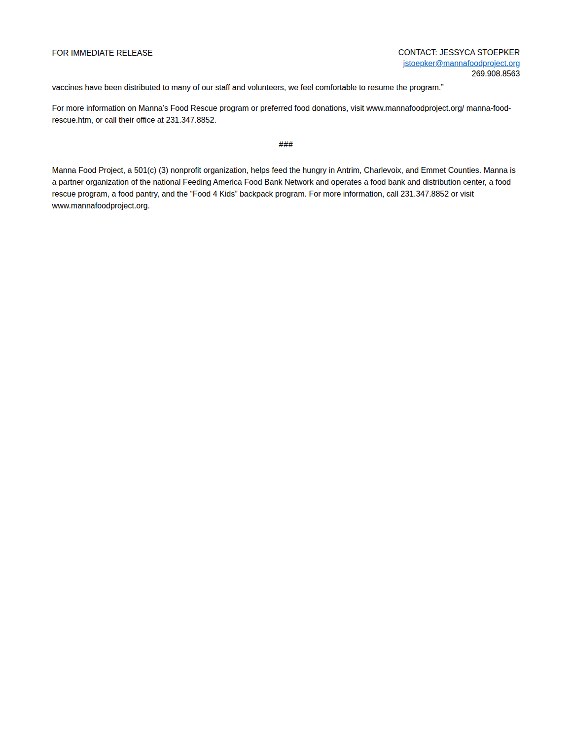For Immediate Release
CONTACT: JESSYCA STOEPKER
jstoepker@mannafoodproject.org
269.908.8563
vaccines have been distributed to many of our staff and volunteers, we feel comfortable to resume the program.”
For more information on Manna’s Food Rescue program or preferred food donations, visit www.mannafoodproject.org/ manna-food-rescue.htm, or call their office at 231.347.8852.
###
Manna Food Project, a 501(c) (3) nonprofit organization, helps feed the hungry in Antrim, Charlevoix, and Emmet Counties. Manna is a partner organization of the national Feeding America Food Bank Network and operates a food bank and distribution center, a food rescue program, a food pantry, and the “Food 4 Kids” backpack program. For more information, call 231.347.8852 or visit www.mannafoodproject.org.